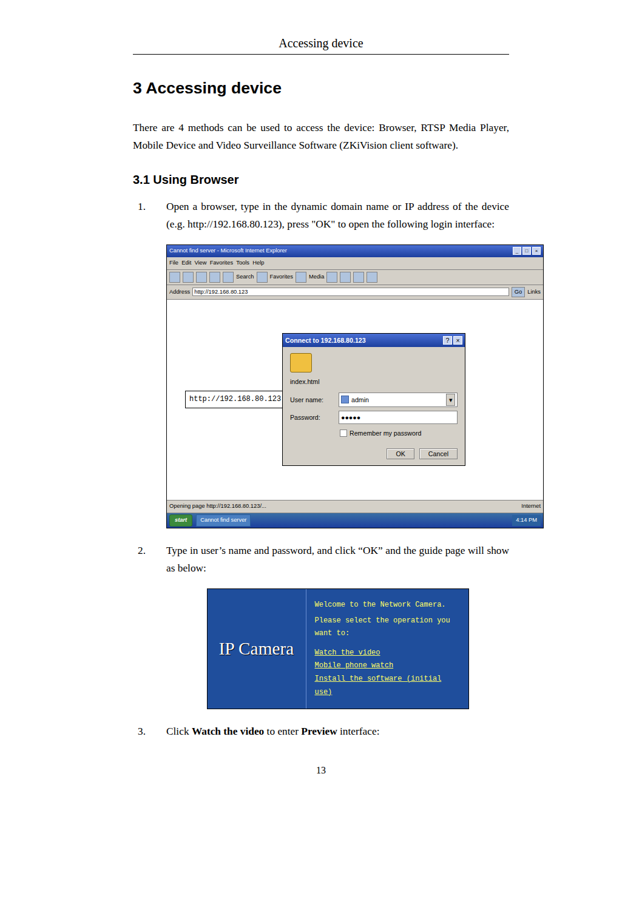Accessing device
3 Accessing device
There are 4 methods can be used to access the device: Browser, RTSP Media Player, Mobile Device and Video Surveillance Software (ZKiVision client software).
3.1 Using Browser
Open a browser, type in the dynamic domain name or IP address of the device (e.g. http://192.168.80.123), press "OK" to open the following login interface:
Cannot find server - Microsoft Internet Explorer _□×
File Edit View Favorites Tools Help
Search Favorites Media
Address Go Links
http://192.168.80.123
Connect to 192.168.80.123 ?×
index.html
User name: admin▾
Password: ●●●●●
Remember my password
OK Cancel
Opening page http://192.168.80.123/... Internet
start Cannot find server 4:14 PM
Type in user’s name and password, and click “OK” and the guide page will show as below:
IP Camera
Welcome to the Network Camera.
Please select the operation you want to:
Watch the video Mobile phone watch Install the software (initial use)
Click Watch the video to enter Preview interface:
13